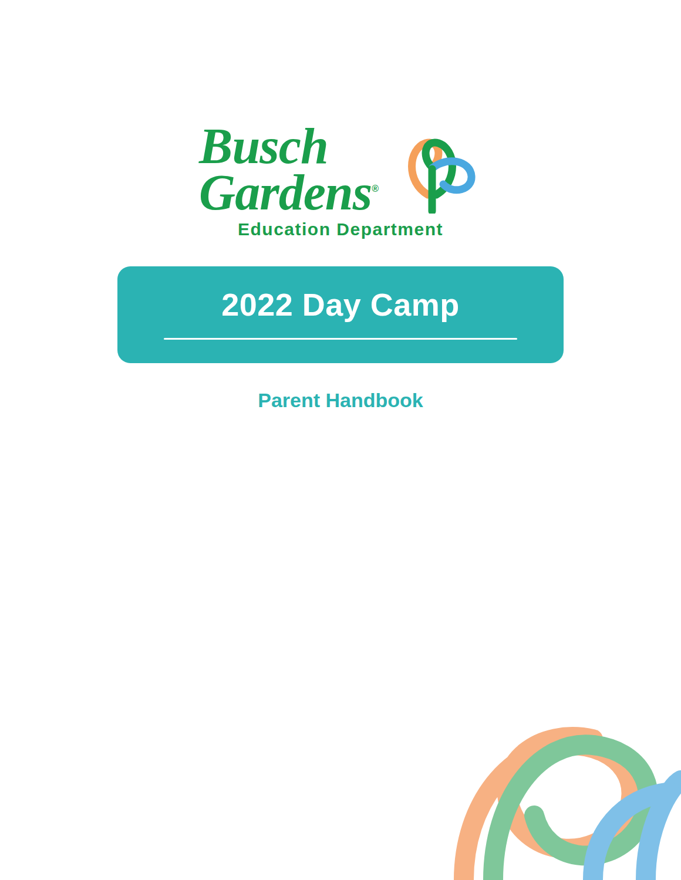Busch
Gardens®
Education Department
2022 Day Camp
Parent Handbook